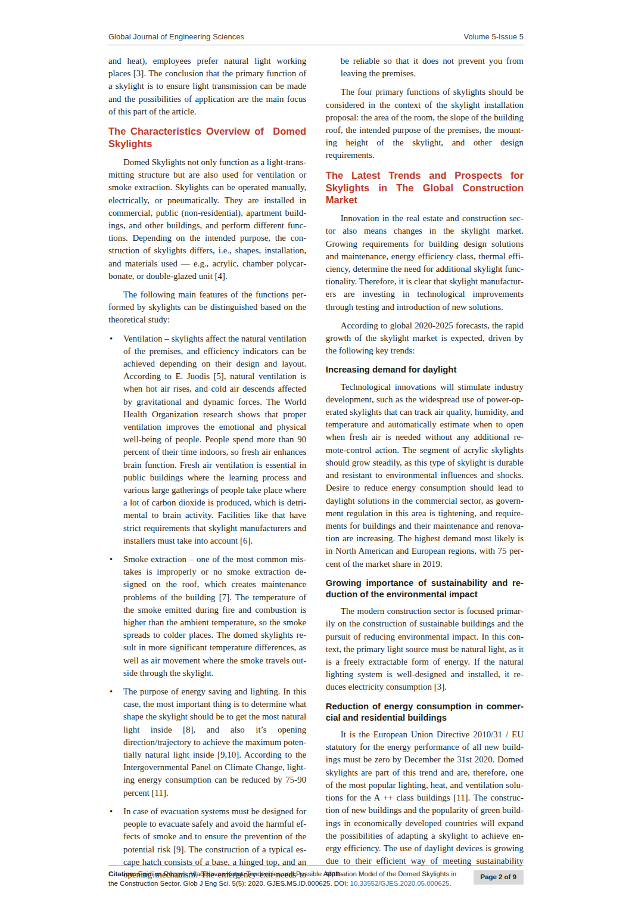Global Journal of Engineering Sciences
Volume 5-Issue 5
and heat), employees prefer natural light working places [3]. The conclusion that the primary function of a skylight is to ensure light transmission can be made and the possibilities of application are the main focus of this part of the article.
The Characteristics Overview of Domed Skylights
Domed Skylights not only function as a light-transmitting structure but are also used for ventilation or smoke extraction. Skylights can be operated manually, electrically, or pneumatically. They are installed in commercial, public (non-residential), apartment buildings, and other buildings, and perform different functions. Depending on the intended purpose, the construction of skylights differs, i.e., shapes, installation, and materials used — e.g., acrylic, chamber polycarbonate, or double-glazed unit [4].
The following main features of the functions performed by skylights can be distinguished based on the theoretical study:
Ventilation – skylights affect the natural ventilation of the premises, and efficiency indicators can be achieved depending on their design and layout. According to E. Juodis [5], natural ventilation is when hot air rises, and cold air descends affected by gravitational and dynamic forces. The World Health Organization research shows that proper ventilation improves the emotional and physical well-being of people. People spend more than 90 percent of their time indoors, so fresh air enhances brain function. Fresh air ventilation is essential in public buildings where the learning process and various large gatherings of people take place where a lot of carbon dioxide is produced, which is detrimental to brain activity. Facilities like that have strict requirements that skylight manufacturers and installers must take into account [6].
Smoke extraction – one of the most common mistakes is improperly or no smoke extraction designed on the roof, which creates maintenance problems of the building [7]. The temperature of the smoke emitted during fire and combustion is higher than the ambient temperature, so the smoke spreads to colder places. The domed skylights result in more significant temperature differences, as well as air movement where the smoke travels outside through the skylight.
The purpose of energy saving and lighting. In this case, the most important thing is to determine what shape the skylight should be to get the most natural light inside [8], and also it’s opening direction/trajectory to achieve the maximum potentially natural light inside [9,10]. According to the Intergovernmental Panel on Climate Change, lighting energy consumption can be reduced by 75-90 percent [11].
In case of evacuation systems must be designed for people to evacuate safely and avoid the harmful effects of smoke and to ensure the prevention of the potential risk [9]. The construction of a typical escape hatch consists of a base, a hinged top, and an opening mechanism. The emergency exit needs to be reliable so that it does not prevent you from leaving the premises.
The four primary functions of skylights should be considered in the context of the skylight installation proposal: the area of the room, the slope of the building roof, the intended purpose of the premises, the mounting height of the skylight, and other design requirements.
The Latest Trends and Prospects for Skylights in The Global Construction Market
Innovation in the real estate and construction sector also means changes in the skylight market. Growing requirements for building design solutions and maintenance, energy efficiency class, thermal efficiency, determine the need for additional skylight functionality. Therefore, it is clear that skylight manufacturers are investing in technological improvements through testing and introduction of new solutions.
According to global 2020-2025 forecasts, the rapid growth of the skylight market is expected, driven by the following key trends:
Increasing demand for daylight
Technological innovations will stimulate industry development, such as the widespread use of power-operated skylights that can track air quality, humidity, and temperature and automatically estimate when to open when fresh air is needed without any additional remote-control action. The segment of acrylic skylights should grow steadily, as this type of skylight is durable and resistant to environmental influences and shocks. Desire to reduce energy consumption should lead to daylight solutions in the commercial sector, as government regulation in this area is tightening, and requirements for buildings and their maintenance and renovation are increasing. The highest demand most likely is in North American and European regions, with 75 percent of the market share in 2019.
Growing importance of sustainability and reduction of the environmental impact
The modern construction sector is focused primarily on the construction of sustainable buildings and the pursuit of reducing environmental impact. In this context, the primary light source must be natural light, as it is a freely extractable form of energy. If the natural lighting system is well-designed and installed, it reduces electricity consumption [3].
Reduction of energy consumption in commercial and residential buildings
It is the European Union Directive 2010/31 / EU statutory for the energy performance of all new buildings must be zero by December the 31st 2020. Domed skylights are part of this trend and are, therefore, one of the most popular lighting, heat, and ventilation solutions for the A ++ class buildings [11]. The construction of new buildings and the popularity of green buildings in economically developed countries will expand the possibilities of adapting a skylight to achieve energy efficiency. The use of daylight devices is growing due to their efficient way of meeting sustainability stan-
Citation: Egidijus Ruzgys, Vladislavas Kutut. Tendencies and Possible Application Model of the Domed Skylights in the Construction Sector. Glob J Eng Sci. 5(5): 2020. GJES.MS.ID.000625. DOI: 10.33552/GJES.2020.05.000625.
Page 2 of 9